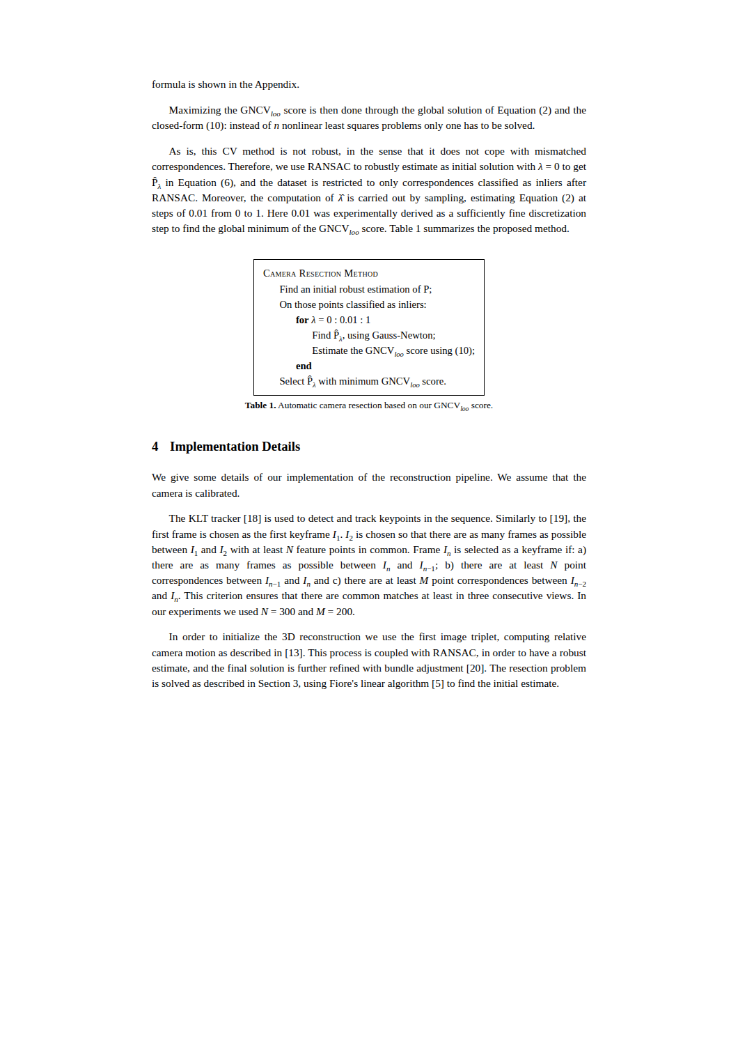formula is shown in the Appendix.
Maximizing the GNCVloo score is then done through the global solution of Equation (2) and the closed-form (10): instead of n nonlinear least squares problems only one has to be solved.
As is, this CV method is not robust, in the sense that it does not cope with mismatched correspondences. Therefore, we use RANSAC to robustly estimate as initial solution with λ = 0 to get P̂λ in Equation (6), and the dataset is restricted to only correspondences classified as inliers after RANSAC. Moreover, the computation of λ̂ is carried out by sampling, estimating Equation (2) at steps of 0.01 from 0 to 1. Here 0.01 was experimentally derived as a sufficiently fine discretization step to find the global minimum of the GNCVloo score. Table 1 summarizes the proposed method.
Camera Resection Method
Find an initial robust estimation of P;
On those points classified as inliers:
for λ = 0 : 0.01 : 1
Find P̂λ, using Gauss-Newton;
Estimate the GNCVloo score using (10);
end
Select P̂λ with minimum GNCVloo score.
Table 1. Automatic camera resection based on our GNCVloo score.
4 Implementation Details
We give some details of our implementation of the reconstruction pipeline. We assume that the camera is calibrated.
The KLT tracker [18] is used to detect and track keypoints in the sequence. Similarly to [19], the first frame is chosen as the first keyframe I1. I2 is chosen so that there are as many frames as possible between I1 and I2 with at least N feature points in common. Frame In is selected as a keyframe if: a) there are as many frames as possible between In and In−1; b) there are at least N point correspondences between In−1 and In and c) there are at least M point correspondences between In−2 and In. This criterion ensures that there are common matches at least in three consecutive views. In our experiments we used N = 300 and M = 200.
In order to initialize the 3D reconstruction we use the first image triplet, computing relative camera motion as described in [13]. This process is coupled with RANSAC, in order to have a robust estimate, and the final solution is further refined with bundle adjustment [20]. The resection problem is solved as described in Section 3, using Fiore's linear algorithm [5] to find the initial estimate.